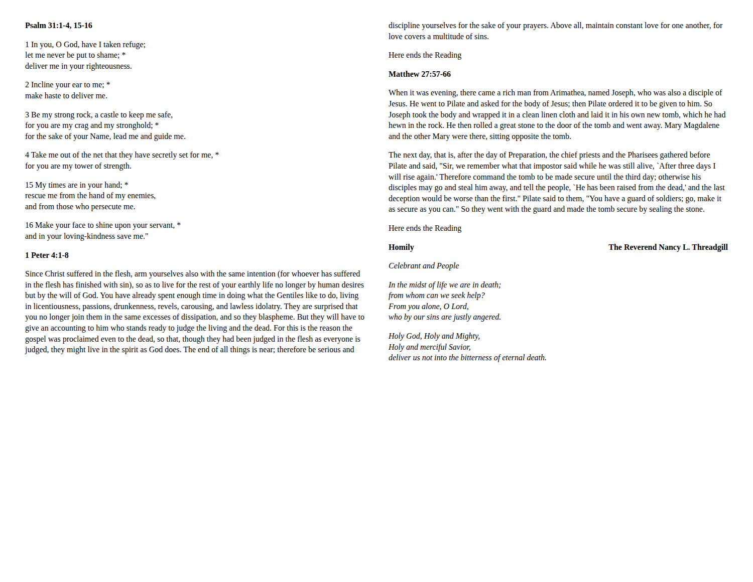Psalm 31:1-4, 15-16
1 In you, O God, have I taken refuge;
let me never be put to shame; *
deliver me in your righteousness.
2 Incline your ear to me; *
make haste to deliver me.
3 Be my strong rock, a castle to keep me safe,
for you are my crag and my stronghold; *
for the sake of your Name, lead me and guide me.
4 Take me out of the net that they have secretly set for me, *
for you are my tower of strength.
15 My times are in your hand; *
rescue me from the hand of my enemies,
and from those who persecute me.
16 Make your face to shine upon your servant, *
and in your loving-kindness save me."
1 Peter 4:1-8
Since Christ suffered in the flesh, arm yourselves also with the same intention (for whoever has suffered in the flesh has finished with sin), so as to live for the rest of your earthly life no longer by human desires but by the will of God. You have already spent enough time in doing what the Gentiles like to do, living in licentiousness, passions, drunkenness, revels, carousing, and lawless idolatry. They are surprised that you no longer join them in the same excesses of dissipation, and so they blaspheme. But they will have to give an accounting to him who stands ready to judge the living and the dead. For this is the reason the gospel was proclaimed even to the dead, so that, though they had been judged in the flesh as everyone is judged, they might live in the spirit as God does. The end of all things is near; therefore be serious and discipline yourselves for the sake of your prayers. Above all, maintain constant love for one another, for love covers a multitude of sins.
Here ends the Reading
Matthew 27:57-66
When it was evening, there came a rich man from Arimathea, named Joseph, who was also a disciple of Jesus. He went to Pilate and asked for the body of Jesus; then Pilate ordered it to be given to him. So Joseph took the body and wrapped it in a clean linen cloth and laid it in his own new tomb, which he had hewn in the rock. He then rolled a great stone to the door of the tomb and went away. Mary Magdalene and the other Mary were there, sitting opposite the tomb.
The next day, that is, after the day of Preparation, the chief priests and the Pharisees gathered before Pilate and said, "Sir, we remember what that impostor said while he was still alive, `After three days I will rise again.' Therefore command the tomb to be made secure until the third day; otherwise his disciples may go and steal him away, and tell the people, `He has been raised from the dead,' and the last deception would be worse than the first." Pilate said to them, "You have a guard of soldiers; go, make it as secure as you can." So they went with the guard and made the tomb secure by sealing the stone.
Here ends the Reading
Homily The Reverend Nancy L. Threadgill
Celebrant and People
In the midst of life we are in death;
from whom can we seek help?
From you alone, O Lord,
who by our sins are justly angered.
Holy God, Holy and Mighty,
Holy and merciful Savior,
deliver us not into the bitterness of eternal death.